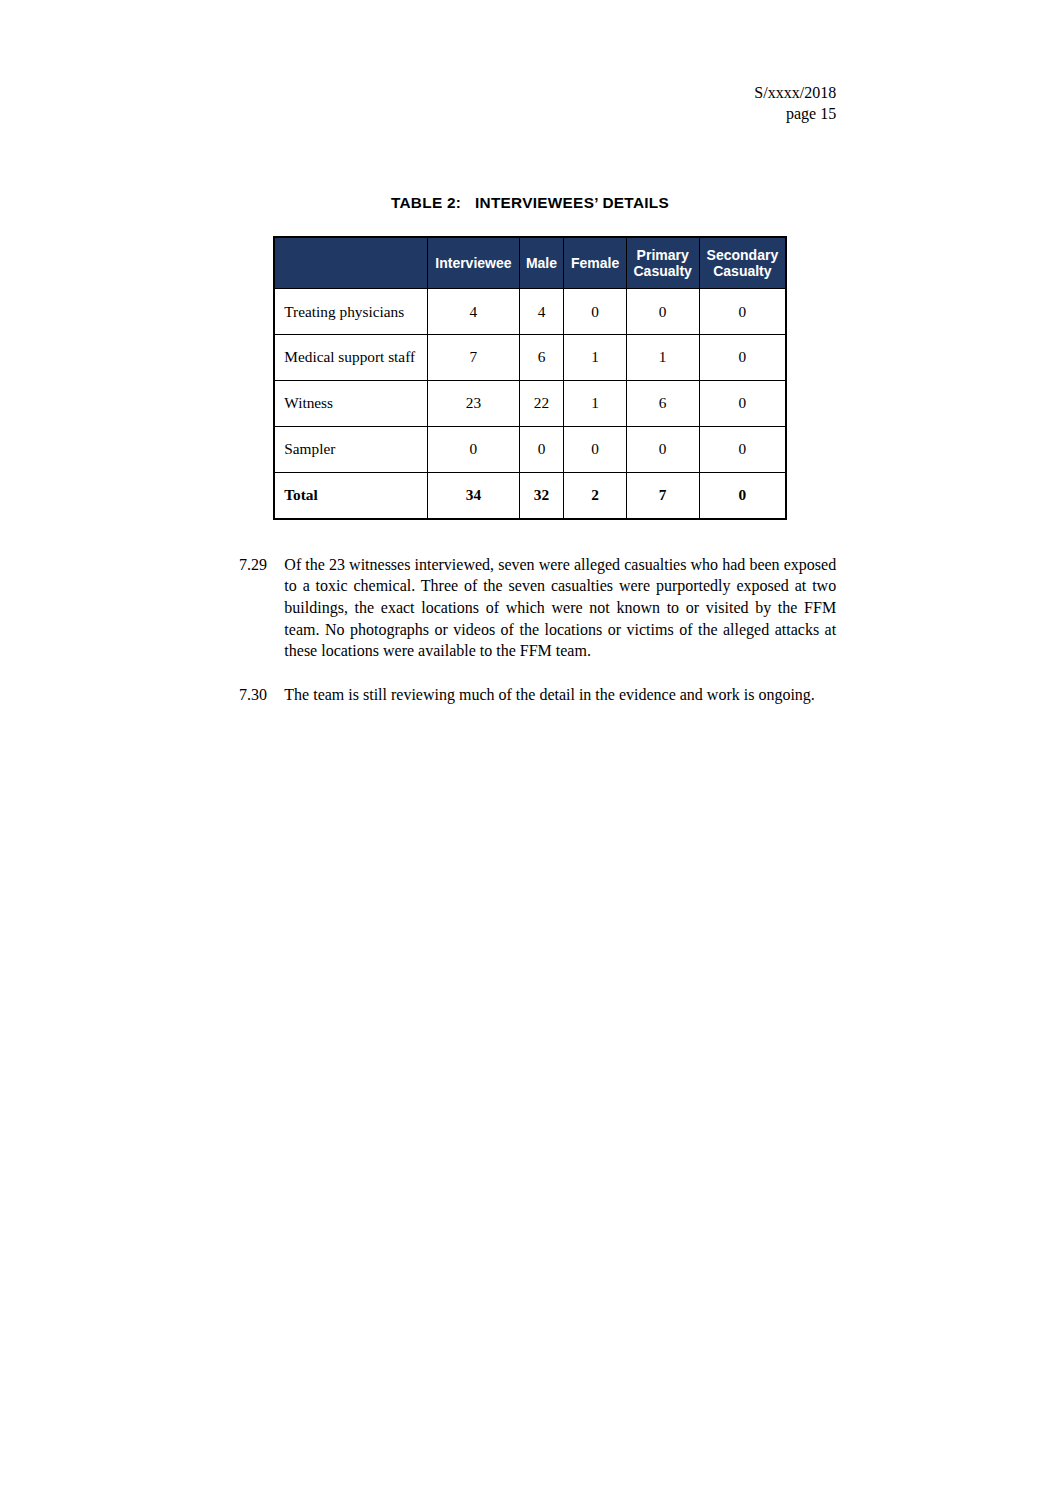S/xxxx/2018
page 15
TABLE 2: INTERVIEWEES’ DETAILS
| | Interviewee | Male | Female | Primary Casualty | Secondary Casualty |
| --- | --- | --- | --- | --- | --- |
| Treating physicians | 4 | 4 | 0 | 0 | 0 |
| Medical support staff | 7 | 6 | 1 | 1 | 0 |
| Witness | 23 | 22 | 1 | 6 | 0 |
| Sampler | 0 | 0 | 0 | 0 | 0 |
| Total | 34 | 32 | 2 | 7 | 0 |
7.29
Of the 23 witnesses interviewed, seven were alleged casualties who had been exposed to a toxic chemical. Three of the seven casualties were purportedly exposed at two buildings, the exact locations of which were not known to or visited by the FFM team. No photographs or videos of the locations or victims of the alleged attacks at these locations were available to the FFM team.
7.30
The team is still reviewing much of the detail in the evidence and work is ongoing.